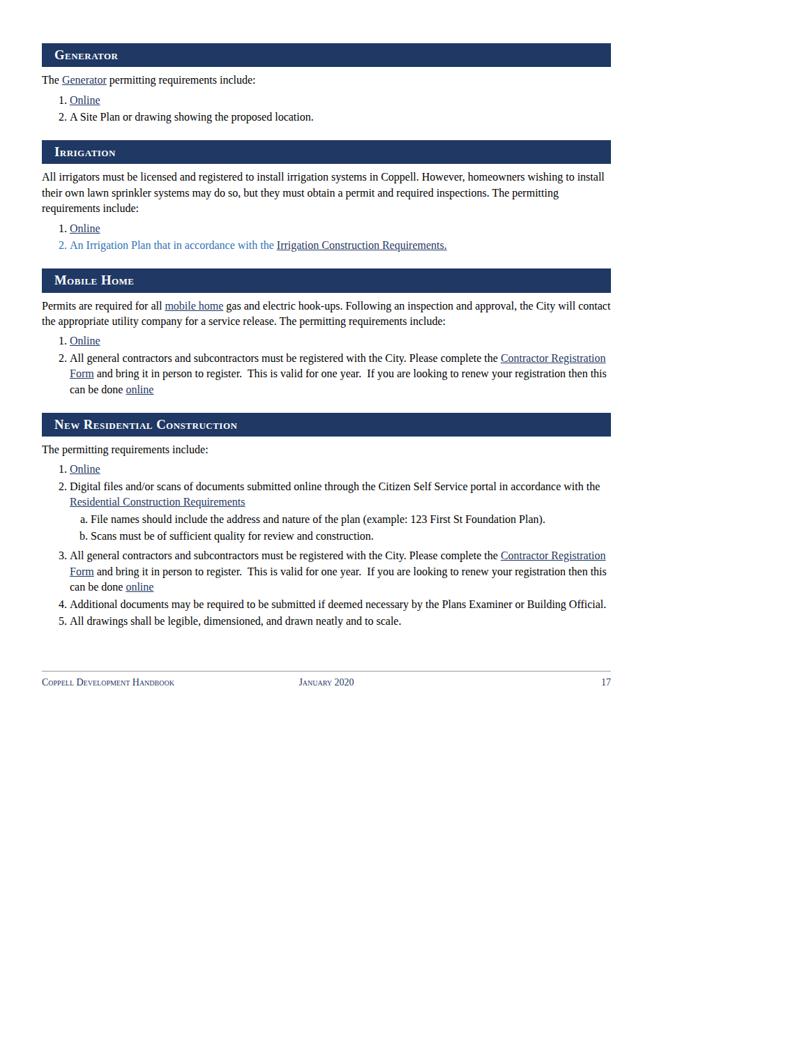Generator
The Generator permitting requirements include:
Online
A Site Plan or drawing showing the proposed location.
Irrigation
All irrigators must be licensed and registered to install irrigation systems in Coppell. However, homeowners wishing to install their own lawn sprinkler systems may do so, but they must obtain a permit and required inspections. The permitting requirements include:
Online
An Irrigation Plan that in accordance with the Irrigation Construction Requirements.
Mobile Home
Permits are required for all mobile home gas and electric hook-ups. Following an inspection and approval, the City will contact the appropriate utility company for a service release. The permitting requirements include:
Online
All general contractors and subcontractors must be registered with the City. Please complete the Contractor Registration Form and bring it in person to register. This is valid for one year. If you are looking to renew your registration then this can be done online
New Residential Construction
The permitting requirements include:
Online
Digital files and/or scans of documents submitted online through the Citizen Self Service portal in accordance with the Residential Construction Requirements
File names should include the address and nature of the plan (example: 123 First St Foundation Plan).
Scans must be of sufficient quality for review and construction.
All general contractors and subcontractors must be registered with the City. Please complete the Contractor Registration Form and bring it in person to register. This is valid for one year. If you are looking to renew your registration then this can be done online
Additional documents may be required to be submitted if deemed necessary by the Plans Examiner or Building Official.
All drawings shall be legible, dimensioned, and drawn neatly and to scale.
Coppell Development Handbook January 2020 17